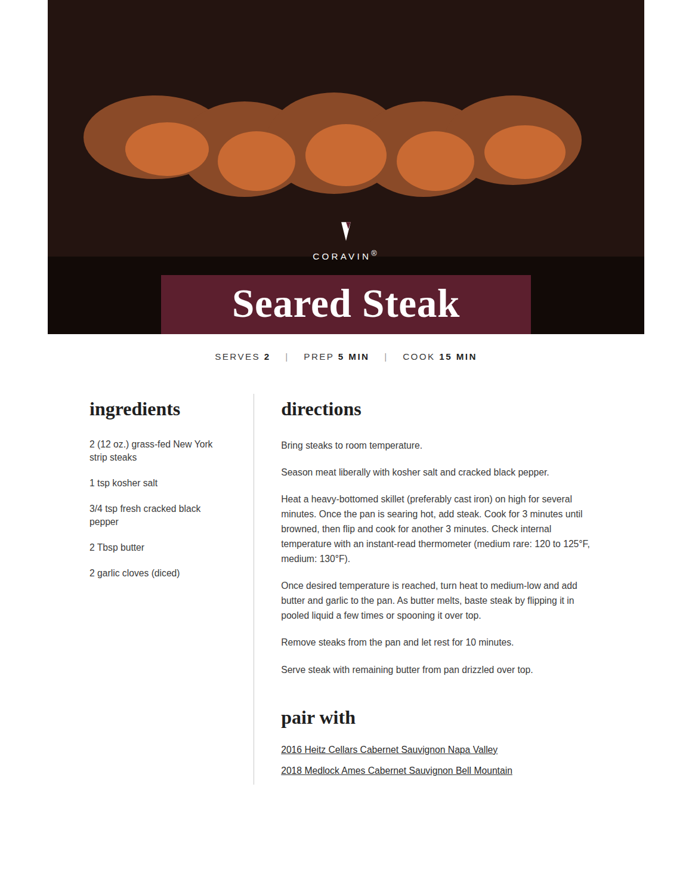Coravin®
Seared Steak
Serves 2 | Prep 5 min | Cook 15 min
ingredients
2 (12 oz.) grass-fed New York strip steaks
1 tsp kosher salt
3/4 tsp fresh cracked black pepper
2 Tbsp butter
2 garlic cloves (diced)
directions
Bring steaks to room temperature.
Season meat liberally with kosher salt and cracked black pepper.
Heat a heavy-bottomed skillet (preferably cast iron) on high for several minutes. Once the pan is searing hot, add steak. Cook for 3 minutes until browned, then flip and cook for another 3 minutes. Check internal temperature with an instant-read thermometer (medium rare: 120 to 125°F, medium: 130°F).
Once desired temperature is reached, turn heat to medium-low and add butter and garlic to the pan. As butter melts, baste steak by flipping it in pooled liquid a few times or spooning it over top.
Remove steaks from the pan and let rest for 10 minutes.
Serve steak with remaining butter from pan drizzled over top.
pair with
2016 Heitz Cellars Cabernet Sauvignon Napa Valley
2018 Medlock Ames Cabernet Sauvignon Bell Mountain